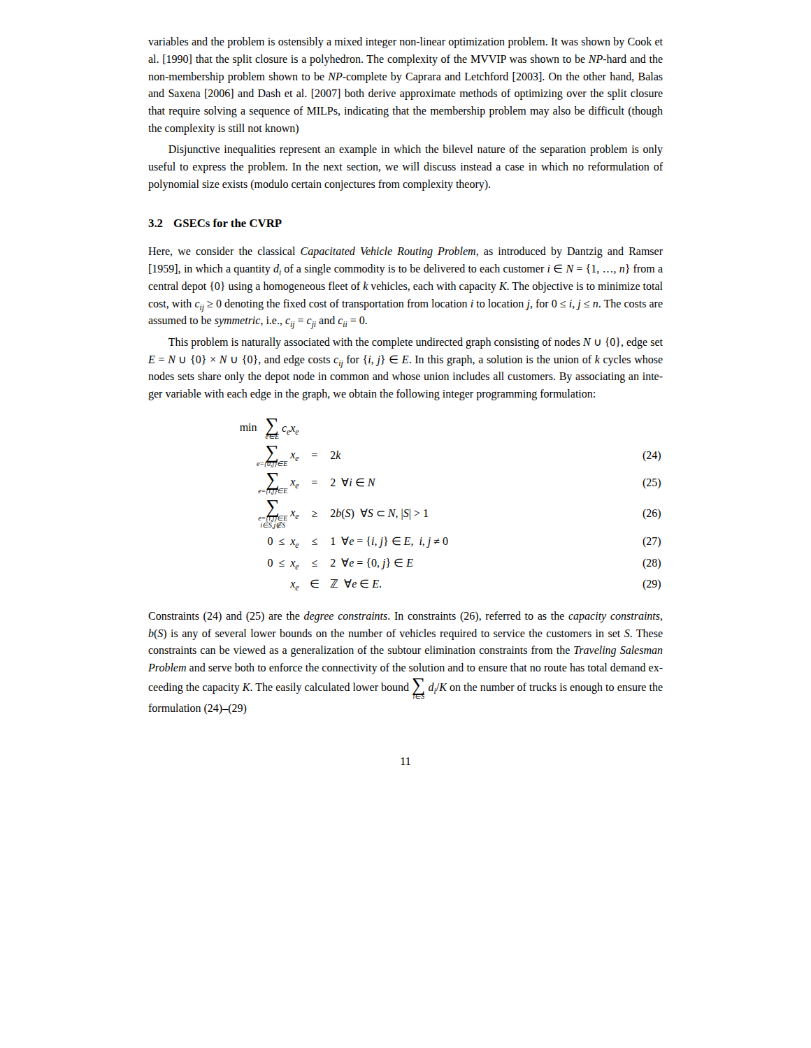variables and the problem is ostensibly a mixed integer non-linear optimization problem. It was shown by Cook et al. [1990] that the split closure is a polyhedron. The complexity of the MVVIP was shown to be NP-hard and the non-membership problem shown to be NP-complete by Caprara and Letchford [2003]. On the other hand, Balas and Saxena [2006] and Dash et al. [2007] both derive approximate methods of optimizing over the split closure that require solving a sequence of MILPs, indicating that the membership problem may also be difficult (though the complexity is still not known)
Disjunctive inequalities represent an example in which the bilevel nature of the separation problem is only useful to express the problem. In the next section, we will discuss instead a case in which no reformulation of polynomial size exists (modulo certain conjectures from complexity theory).
3.2 GSECs for the CVRP
Here, we consider the classical Capacitated Vehicle Routing Problem, as introduced by Dantzig and Ramser [1959], in which a quantity di of a single commodity is to be delivered to each customer i ∈ N = {1, …, n} from a central depot {0} using a homogeneous fleet of k vehicles, each with capacity K. The objective is to minimize total cost, with cij ≥ 0 denoting the fixed cost of transportation from location i to location j, for 0 ≤ i, j ≤ n. The costs are assumed to be symmetric, i.e., cij = cji and cii = 0.
This problem is naturally associated with the complete undirected graph consisting of nodes N ∪ {0}, edge set E = N ∪ {0} × N ∪ {0}, and edge costs cij for {i, j} ∈ E. In this graph, a solution is the union of k cycles whose nodes sets share only the depot node in common and whose union includes all customers. By associating an integer variable with each edge in the graph, we obtain the following integer programming formulation:
| min ∑ e∈E c e x e | | | |
| ∑ e={0,j}∈E x e | = | 2 k | (24) |
| ∑ e={i,j}∈E x e | = | 2 ∀ i ∈ N | (25) |
| ∑ e={i,j}∈E i∈S,j∉S x e | ≥ | 2 b ( S ) ∀ S ⊂ N , / S / > 1 | (26) |
| 0 ≤ x e | ≤ | 1 ∀ e = { i , j } ∈ E , i , j ≠ 0 | (27) |
| 0 ≤ x e | ≤ | 2 ∀ e = {0, j } ∈ E | (28) |
| x e | ∈ | ℤ ∀ e ∈ E . | (29) |
Constraints (24) and (25) are the degree constraints. In constraints (26), referred to as the capacity constraints, b(S) is any of several lower bounds on the number of vehicles required to service the customers in set S. These constraints can be viewed as a generalization of the subtour elimination constraints from the Traveling Salesman Problem and serve both to enforce the connectivity of the solution and to ensure that no route has total demand exceeding the capacity K. The easily calculated lower bound ∑i∈S di/K on the number of trucks is enough to ensure the formulation (24)–(29)
11